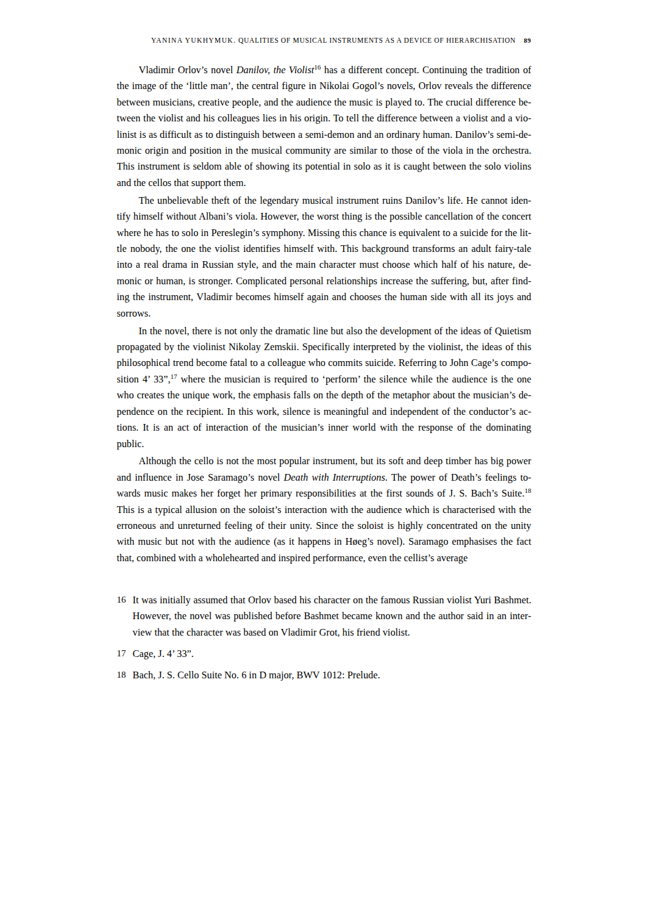Yanina Yukhymuk. Qualities of Musical Instruments as a Device of Hierarchisation89
Vladimir Orlov’s novel Danilov, the Violist16 has a different concept. Continuing the tradition of the image of the ‘little man’, the central figure in Nikolai Gogol’s novels, Orlov reveals the difference between musicians, creative people, and the audience the music is played to. The crucial difference between the violist and his colleagues lies in his origin. To tell the difference between a violist and a violinist is as difficult as to distinguish between a semi-demon and an ordinary human. Danilov’s semi-demonic origin and position in the musical community are similar to those of the viola in the orchestra. This instrument is seldom able of showing its potential in solo as it is caught between the solo violins and the cellos that support them.
The unbelievable theft of the legendary musical instrument ruins Danilov’s life. He cannot identify himself without Albani’s viola. However, the worst thing is the possible cancellation of the concert where he has to solo in Pereslegin’s symphony. Missing this chance is equivalent to a suicide for the little nobody, the one the violist identifies himself with. This background transforms an adult fairy-tale into a real drama in Russian style, and the main character must choose which half of his nature, demonic or human, is stronger. Complicated personal relationships increase the suffering, but, after finding the instrument, Vladimir becomes himself again and chooses the human side with all its joys and sorrows.
In the novel, there is not only the dramatic line but also the development of the ideas of Quietism propagated by the violinist Nikolay Zemskii. Specifically interpreted by the violinist, the ideas of this philosophical trend become fatal to a colleague who commits suicide. Referring to John Cage’s composition 4’ 33”,17 where the musician is required to ‘perform’ the silence while the audience is the one who creates the unique work, the emphasis falls on the depth of the metaphor about the musician’s dependence on the recipient. In this work, silence is meaningful and independent of the conductor’s actions. It is an act of interaction of the musician’s inner world with the response of the dominating public.
Although the cello is not the most popular instrument, but its soft and deep timber has big power and influence in Jose Saramago’s novel Death with Interruptions. The power of Death’s feelings towards music makes her forget her primary responsibilities at the first sounds of J. S. Bach’s Suite.18 This is a typical allusion on the soloist’s interaction with the audience which is characterised with the erroneous and unreturned feeling of their unity. Since the soloist is highly concentrated on the unity with music but not with the audience (as it happens in Høeg’s novel). Saramago emphasises the fact that, combined with a wholehearted and inspired performance, even the cellist’s average
16 It was initially assumed that Orlov based his character on the famous Russian violist Yuri Bashmet. However, the novel was published before Bashmet became known and the author said in an interview that the character was based on Vladimir Grot, his friend violist.
17 Cage, J. 4’ 33”.
18 Bach, J. S. Cello Suite No. 6 in D major, BWV 1012: Prelude.